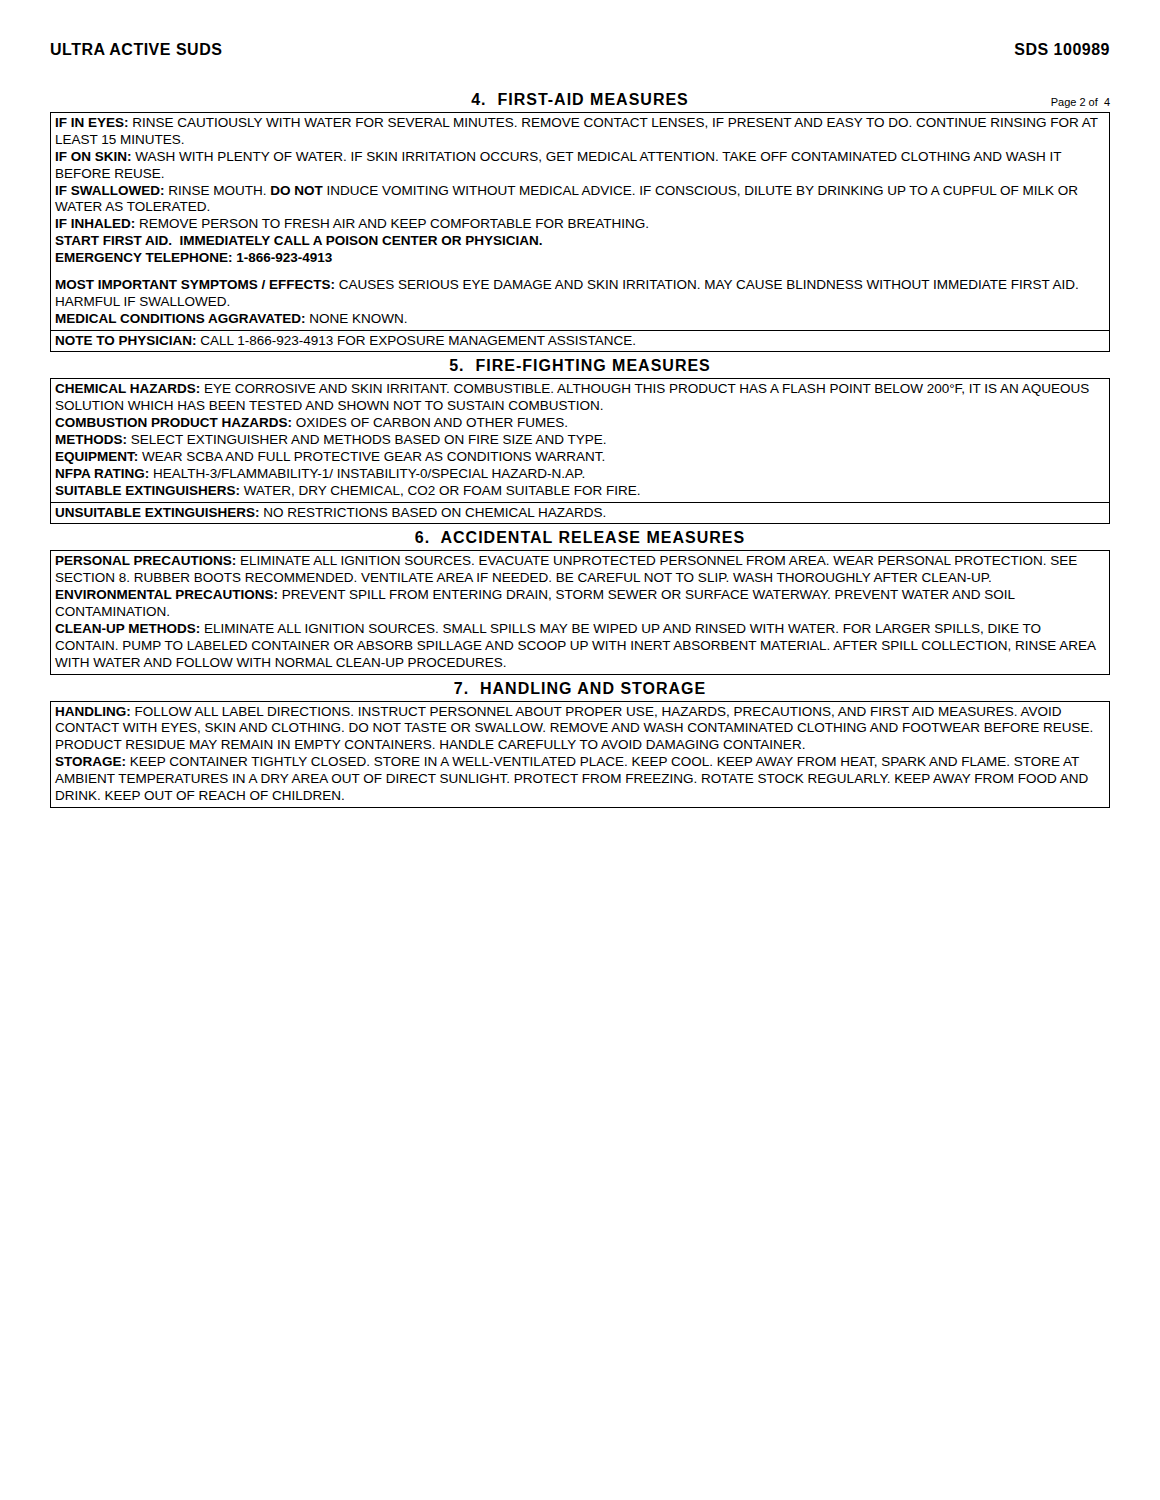ULTRA ACTIVE SUDS SDS 100989
4. FIRST-AID MEASURES Page 2 of 4
| IF IN EYES: RINSE CAUTIOUSLY WITH WATER FOR SEVERAL MINUTES. REMOVE CONTACT LENSES, IF PRESENT AND EASY TO DO. CONTINUE RINSING FOR AT LEAST 15 MINUTES. IF ON SKIN: WASH WITH PLENTY OF WATER. IF SKIN IRRITATION OCCURS, GET MEDICAL ATTENTION. TAKE OFF CONTAMINATED CLOTHING AND WASH IT BEFORE REUSE. IF SWALLOWED: RINSE MOUTH. Do NOT INDUCE VOMITING WITHOUT MEDICAL ADVICE. IF CONSCIOUS, DILUTE BY DRINKING UP TO A CUPFUL OF MILK OR WATER AS TOLERATED. IF INHALED: REMOVE PERSON TO FRESH AIR AND KEEP COMFORTABLE FOR BREATHING. START FIRST AID. IMMEDIATELY CALL A POISON CENTER OR PHYSICIAN. EMERGENCY TELEPHONE: 1-866-923-4913 MOST IMPORTANT SYMPTOMS / EFFECTS: CAUSES SERIOUS EYE DAMAGE AND SKIN IRRITATION. MAY CAUSE BLINDNESS WITHOUT IMMEDIATE FIRST AID. HARMFUL IF SWALLOWED. MEDICAL CONDITIONS AGGRAVATED: NONE KNOWN. |
| NOTE TO PHYSICIAN: CALL 1-866-923-4913 FOR EXPOSURE MANAGEMENT ASSISTANCE. |
5. FIRE-FIGHTING MEASURES
| CHEMICAL HAZARDS: EYE CORROSIVE AND SKIN IRRITANT. COMBUSTIBLE. ALTHOUGH THIS PRODUCT HAS A FLASH POINT BELOW 200°F, IT IS AN AQUEOUS SOLUTION WHICH HAS BEEN TESTED AND SHOWN NOT TO SUSTAIN COMBUSTION. COMBUSTION PRODUCT HAZARDS: OXIDES OF CARBON AND OTHER FUMES. METHODS: SELECT EXTINGUISHER AND METHODS BASED ON FIRE SIZE AND TYPE. EQUIPMENT: WEAR SCBA AND FULL PROTECTIVE GEAR AS CONDITIONS WARRANT. NFPA RATING: HEALTH-3/FLAMMABILITY-1/ INSTABILITY-0/SPECIAL HAZARD-N.AP. SUITABLE EXTINGUISHERS: WATER, DRY CHEMICAL, CO2 OR FOAM SUITABLE FOR FIRE. |
| UNSUITABLE EXTINGUISHERS: NO RESTRICTIONS BASED ON CHEMICAL HAZARDS. |
6. ACCIDENTAL RELEASE MEASURES
| PERSONAL PRECAUTIONS: ELIMINATE ALL IGNITION SOURCES. EVACUATE UNPROTECTED PERSONNEL FROM AREA. WEAR PERSONAL PROTECTION. SEE SECTION 8. RUBBER BOOTS RECOMMENDED. VENTILATE AREA IF NEEDED. BE CAREFUL NOT TO SLIP. WASH THOROUGHLY AFTER CLEAN-UP. ENVIRONMENTAL PRECAUTIONS: PREVENT SPILL FROM ENTERING DRAIN, STORM SEWER OR SURFACE WATERWAY. PREVENT WATER AND SOIL CONTAMINATION. CLEAN-UP METHODS: ELIMINATE ALL IGNITION SOURCES. SMALL SPILLS MAY BE WIPED UP AND RINSED WITH WATER. FOR LARGER SPILLS, DIKE TO CONTAIN. PUMP TO LABELED CONTAINER OR ABSORB SPILLAGE AND SCOOP UP WITH INERT ABSORBENT MATERIAL. AFTER SPILL COLLECTION, RINSE AREA WITH WATER AND FOLLOW WITH NORMAL CLEAN-UP PROCEDURES. |
7. HANDLING AND STORAGE
| HANDLING: FOLLOW ALL LABEL DIRECTIONS. INSTRUCT PERSONNEL ABOUT PROPER USE, HAZARDS, PRECAUTIONS, AND FIRST AID MEASURES. AVOID CONTACT WITH EYES, SKIN AND CLOTHING. DO NOT TASTE OR SWALLOW. REMOVE AND WASH CONTAMINATED CLOTHING AND FOOTWEAR BEFORE REUSE. PRODUCT RESIDUE MAY REMAIN IN EMPTY CONTAINERS. HANDLE CAREFULLY TO AVOID DAMAGING CONTAINER. STORAGE: KEEP CONTAINER TIGHTLY CLOSED. STORE IN A WELL-VENTILATED PLACE. KEEP COOL. KEEP AWAY FROM HEAT, SPARK AND FLAME. STORE AT AMBIENT TEMPERATURES IN A DRY AREA OUT OF DIRECT SUNLIGHT. PROTECT FROM FREEZING. ROTATE STOCK REGULARLY. KEEP AWAY FROM FOOD AND DRINK. KEEP OUT OF REACH OF CHILDREN. |